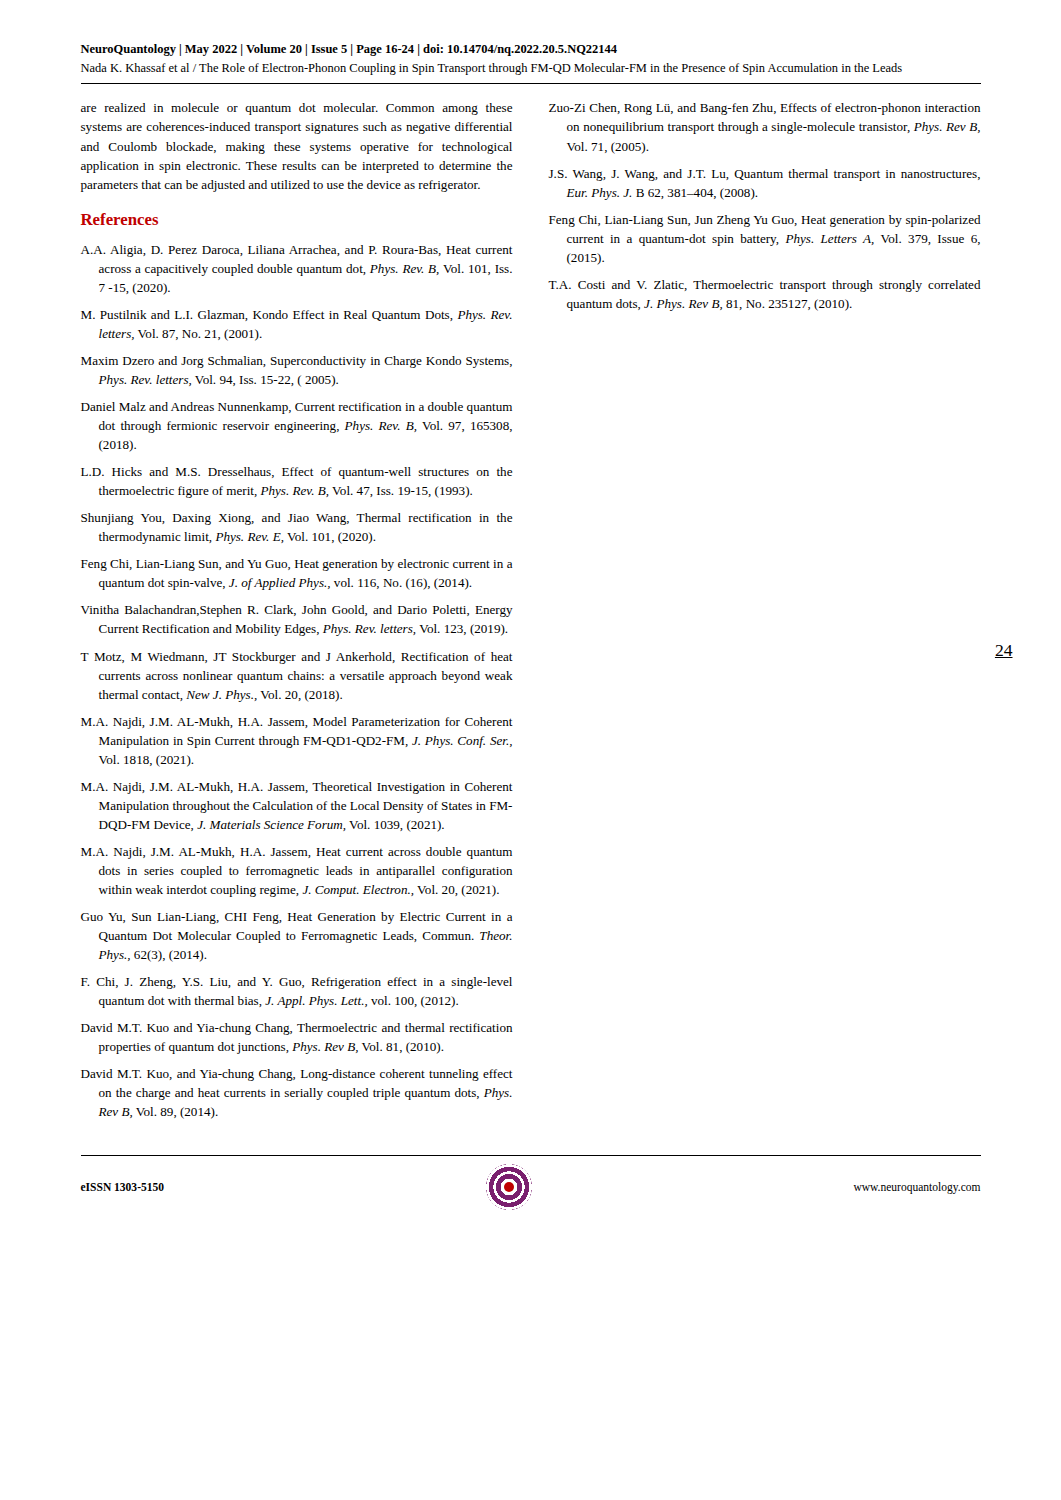NeuroQuantology | May 2022 | Volume 20 | Issue 5 | Page 16-24 | doi: 10.14704/nq.2022.20.5.NQ22144
Nada K. Khassaf et al / The Role of Electron-Phonon Coupling in Spin Transport through FM-QD Molecular-FM in the Presence of Spin Accumulation in the Leads
are realized in molecule or quantum dot molecular. Common among these systems are coherences-induced transport signatures such as negative differential and Coulomb blockade, making these systems operative for technological application in spin electronic. These results can be interpreted to determine the parameters that can be adjusted and utilized to use the device as refrigerator.
References
A.A. Aligia, D. Perez Daroca, Liliana Arrachea, and P. Roura-Bas, Heat current across a capacitively coupled double quantum dot, Phys. Rev. B, Vol. 101, Iss. 7 -15, (2020).
M. Pustilnik and L.I. Glazman, Kondo Effect in Real Quantum Dots, Phys. Rev. letters, Vol. 87, No. 21, (2001).
Maxim Dzero and Jorg Schmalian, Superconductivity in Charge Kondo Systems, Phys. Rev. letters, Vol. 94, Iss. 15-22, ( 2005).
Daniel Malz and Andreas Nunnenkamp, Current rectification in a double quantum dot through fermionic reservoir engineering, Phys. Rev. B, Vol. 97, 165308, (2018).
L.D. Hicks and M.S. Dresselhaus, Effect of quantum-well structures on the thermoelectric figure of merit, Phys. Rev. B, Vol. 47, Iss. 19-15, (1993).
Shunjiang You, Daxing Xiong, and Jiao Wang, Thermal rectification in the thermodynamic limit, Phys. Rev. E, Vol. 101, (2020).
Feng Chi, Lian-Liang Sun, and Yu Guo, Heat generation by electronic current in a quantum dot spin-valve, J. of Applied Phys., vol. 116, No. (16), (2014).
Vinitha Balachandran,Stephen R. Clark, John Goold, and Dario Poletti, Energy Current Rectification and Mobility Edges, Phys. Rev. letters, Vol. 123, (2019).
T Motz, M Wiedmann, JT Stockburger and J Ankerhold, Rectification of heat currents across nonlinear quantum chains: a versatile approach beyond weak thermal contact, New J. Phys., Vol. 20, (2018).
M.A. Najdi, J.M. AL-Mukh, H.A. Jassem, Model Parameterization for Coherent Manipulation in Spin Current through FM-QD1-QD2-FM, J. Phys. Conf. Ser., Vol. 1818, (2021).
M.A. Najdi, J.M. AL-Mukh, H.A. Jassem, Theoretical Investigation in Coherent Manipulation throughout the Calculation of the Local Density of States in FM-DQD-FM Device, J. Materials Science Forum, Vol. 1039, (2021).
M.A. Najdi, J.M. AL-Mukh, H.A. Jassem, Heat current across double quantum dots in series coupled to ferromagnetic leads in antiparallel configuration within weak interdot coupling regime, J. Comput. Electron., Vol. 20, (2021).
Guo Yu, Sun Lian-Liang, CHI Feng, Heat Generation by Electric Current in a Quantum Dot Molecular Coupled to Ferromagnetic Leads, Commun. Theor. Phys., 62(3), (2014).
F. Chi, J. Zheng, Y.S. Liu, and Y. Guo, Refrigeration effect in a single-level quantum dot with thermal bias, J. Appl. Phys. Lett., vol. 100, (2012).
David M.T. Kuo and Yia-chung Chang, Thermoelectric and thermal rectification properties of quantum dot junctions, Phys. Rev B, Vol. 81, (2010).
David M.T. Kuo, and Yia-chung Chang, Long-distance coherent tunneling effect on the charge and heat currents in serially coupled triple quantum dots, Phys. Rev B, Vol. 89, (2014).
Zuo-Zi Chen, Rong Lü, and Bang-fen Zhu, Effects of electron-phonon interaction on nonequilibrium transport through a single-molecule transistor, Phys. Rev B, Vol. 71, (2005).
J.S. Wang, J. Wang, and J.T. Lu, Quantum thermal transport in nanostructures, Eur. Phys. J. B 62, 381–404, (2008).
Feng Chi, Lian-Liang Sun, Jun Zheng Yu Guo, Heat generation by spin-polarized current in a quantum-dot spin battery, Phys. Letters A, Vol. 379, Issue 6, (2015).
T.A. Costi and V. Zlatic, Thermoelectric transport through strongly correlated quantum dots, J. Phys. Rev B, 81, No. 235127, (2010).
24
eISSN 1303-5150
www.neuroquantology.com